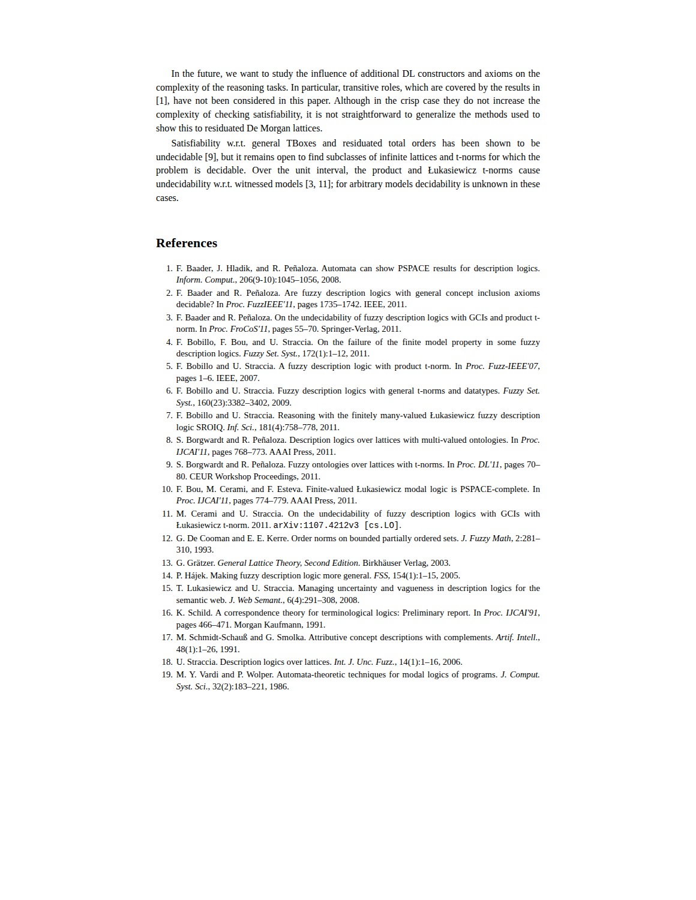In the future, we want to study the influence of additional DL constructors and axioms on the complexity of the reasoning tasks. In particular, transitive roles, which are covered by the results in [1], have not been considered in this paper. Although in the crisp case they do not increase the complexity of checking satisfiability, it is not straightforward to generalize the methods used to show this to residuated De Morgan lattices.
Satisfiability w.r.t. general TBoxes and residuated total orders has been shown to be undecidable [9], but it remains open to find subclasses of infinite lattices and t-norms for which the problem is decidable. Over the unit interval, the product and Łukasiewicz t-norms cause undecidability w.r.t. witnessed models [3, 11]; for arbitrary models decidability is unknown in these cases.
References
F. Baader, J. Hladik, and R. Peñaloza. Automata can show PSPACE results for description logics. Inform. Comput., 206(9-10):1045–1056, 2008.
F. Baader and R. Peñaloza. Are fuzzy description logics with general concept inclusion axioms decidable? In Proc. FuzzIEEE'11, pages 1735–1742. IEEE, 2011.
F. Baader and R. Peñaloza. On the undecidability of fuzzy description logics with GCIs and product t-norm. In Proc. FroCoS'11, pages 55–70. Springer-Verlag, 2011.
F. Bobillo, F. Bou, and U. Straccia. On the failure of the finite model property in some fuzzy description logics. Fuzzy Set. Syst., 172(1):1–12, 2011.
F. Bobillo and U. Straccia. A fuzzy description logic with product t-norm. In Proc. Fuzz-IEEE'07, pages 1–6. IEEE, 2007.
F. Bobillo and U. Straccia. Fuzzy description logics with general t-norms and datatypes. Fuzzy Set. Syst., 160(23):3382–3402, 2009.
F. Bobillo and U. Straccia. Reasoning with the finitely many-valued Łukasiewicz fuzzy description logic SROIQ. Inf. Sci., 181(4):758–778, 2011.
S. Borgwardt and R. Peñaloza. Description logics over lattices with multi-valued ontologies. In Proc. IJCAI'11, pages 768–773. AAAI Press, 2011.
S. Borgwardt and R. Peñaloza. Fuzzy ontologies over lattices with t-norms. In Proc. DL'11, pages 70–80. CEUR Workshop Proceedings, 2011.
F. Bou, M. Cerami, and F. Esteva. Finite-valued Łukasiewicz modal logic is PSPACE-complete. In Proc. IJCAI'11, pages 774–779. AAAI Press, 2011.
M. Cerami and U. Straccia. On the undecidability of fuzzy description logics with GCIs with Łukasiewicz t-norm. 2011. arXiv:1107.4212v3 [cs.LO].
G. De Cooman and E. E. Kerre. Order norms on bounded partially ordered sets. J. Fuzzy Math, 2:281–310, 1993.
G. Grätzer. General Lattice Theory, Second Edition. Birkhäuser Verlag, 2003.
P. Hájek. Making fuzzy description logic more general. FSS, 154(1):1–15, 2005.
T. Lukasiewicz and U. Straccia. Managing uncertainty and vagueness in description logics for the semantic web. J. Web Semant., 6(4):291–308, 2008.
K. Schild. A correspondence theory for terminological logics: Preliminary report. In Proc. IJCAI'91, pages 466–471. Morgan Kaufmann, 1991.
M. Schmidt-Schauß and G. Smolka. Attributive concept descriptions with complements. Artif. Intell., 48(1):1–26, 1991.
U. Straccia. Description logics over lattices. Int. J. Unc. Fuzz., 14(1):1–16, 2006.
M. Y. Vardi and P. Wolper. Automata-theoretic techniques for modal logics of programs. J. Comput. Syst. Sci., 32(2):183–221, 1986.